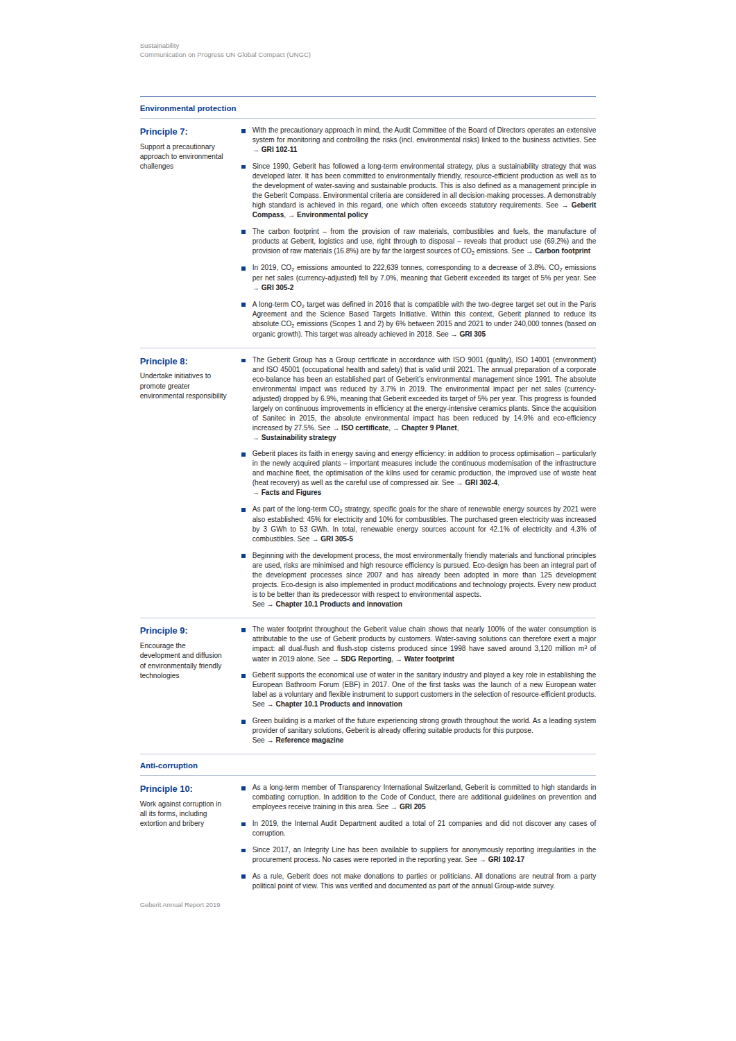Sustainability
Communication on Progress UN Global Compact (UNGC)
| Environmental protection |
| Principle 7: Support a precautionary approach to environmental challenges | With the precautionary approach in mind, the Audit Committee of the Board of Directors operates an extensive system for monitoring and controlling the risks (incl. environmental risks) linked to the business activities. See → GRI 102-11 Since 1990, Geberit has followed a long-term environmental strategy, plus a sustainability strategy that was developed later. It has been committed to environmentally friendly, resource-efficient production as well as to the development of water-saving and sustainable products. This is also defined as a management principle in the Geberit Compass. Environmental criteria are considered in all decision-making processes. A demonstrably high standard is achieved in this regard, one which often exceeds statutory requirements. See → Geberit Compass , → Environmental policy The carbon footprint – from the provision of raw materials, combustibles and fuels, the manufacture of products at Geberit, logistics and use, right through to disposal – reveals that product use (69.2%) and the provision of raw materials (16.8%) are by far the largest sources of CO 2 emissions. See → Carbon footprint In 2019, CO 2 emissions amounted to 222,639 tonnes, corresponding to a decrease of 3.8%. CO 2 emissions per net sales (currency-adjusted) fell by 7.0%, meaning that Geberit exceeded its target of 5% per year. See → GRI 305-2 A long-term CO 2 target was defined in 2016 that is compatible with the two-degree target set out in the Paris Agreement and the Science Based Targets Initiative. Within this context, Geberit planned to reduce its absolute CO 2 emissions (Scopes 1 and 2) by 6% between 2015 and 2021 to under 240,000 tonnes (based on organic growth). This target was already achieved in 2018. See → GRI 305 |
| Principle 8: Undertake initiatives to promote greater environmental responsibility | The Geberit Group has a Group certificate in accordance with ISO 9001 (quality), ISO 14001 (environment) and ISO 45001 (occupational health and safety) that is valid until 2021. The annual preparation of a corporate eco-balance has been an established part of Geberit’s environmental management since 1991. The absolute environmental impact was reduced by 3.7% in 2019. The environmental impact per net sales (currency-adjusted) dropped by 6.9%, meaning that Geberit exceeded its target of 5% per year. This progress is founded largely on continuous improvements in efficiency at the energy-intensive ceramics plants. Since the acquisition of Sanitec in 2015, the absolute environmental impact has been reduced by 14.9% and eco-efficiency increased by 27.5%. See → ISO certificate , → Chapter 9 Planet , → Sustainability strategy Geberit places its faith in energy saving and energy efficiency: in addition to process optimisation – particularly in the newly acquired plants – important measures include the continuous modernisation of the infrastructure and machine fleet, the optimisation of the kilns used for ceramic production, the improved use of waste heat (heat recovery) as well as the careful use of compressed air. See → GRI 302-4 , → Facts and Figures As part of the long-term CO 2 strategy, specific goals for the share of renewable energy sources by 2021 were also established: 45% for electricity and 10% for combustibles. The purchased green electricity was increased by 3 GWh to 53 GWh. In total, renewable energy sources account for 42.1% of electricity and 4.3% of combustibles. See → GRI 305-5 Beginning with the development process, the most environmentally friendly materials and functional principles are used, risks are minimised and high resource efficiency is pursued. Eco-design has been an integral part of the development processes since 2007 and has already been adopted in more than 125 development projects. Eco-design is also implemented in product modifications and technology projects. Every new product is to be better than its predecessor with respect to environmental aspects. See → Chapter 10.1 Products and innovation |
| Principle 9: Encourage the development and diffusion of environmentally friendly technologies | The water footprint throughout the Geberit value chain shows that nearly 100% of the water consumption is attributable to the use of Geberit products by customers. Water-saving solutions can therefore exert a major impact: all dual-flush and flush-stop cisterns produced since 1998 have saved around 3,120 million m 3 of water in 2019 alone. See → SDG Reporting , → Water footprint Geberit supports the economical use of water in the sanitary industry and played a key role in establishing the European Bathroom Forum (EBF) in 2017. One of the first tasks was the launch of a new European water label as a voluntary and flexible instrument to support customers in the selection of resource-efficient products. See → Chapter 10.1 Products and innovation Green building is a market of the future experiencing strong growth throughout the world. As a leading system provider of sanitary solutions, Geberit is already offering suitable products for this purpose. See → Reference magazine |
| Anti-corruption |
| Principle 10: Work against corruption in all its forms, including extortion and bribery | As a long-term member of Transparency International Switzerland, Geberit is committed to high standards in combating corruption. In addition to the Code of Conduct, there are additional guidelines on prevention and employees receive training in this area. See → GRI 205 In 2019, the Internal Audit Department audited a total of 21 companies and did not discover any cases of corruption. Since 2017, an Integrity Line has been available to suppliers for anonymously reporting irregularities in the procurement process. No cases were reported in the reporting year. See → GRI 102-17 As a rule, Geberit does not make donations to parties or politicians. All donations are neutral from a party political point of view. This was verified and documented as part of the annual Group-wide survey. |
Geberit Annual Report 2019